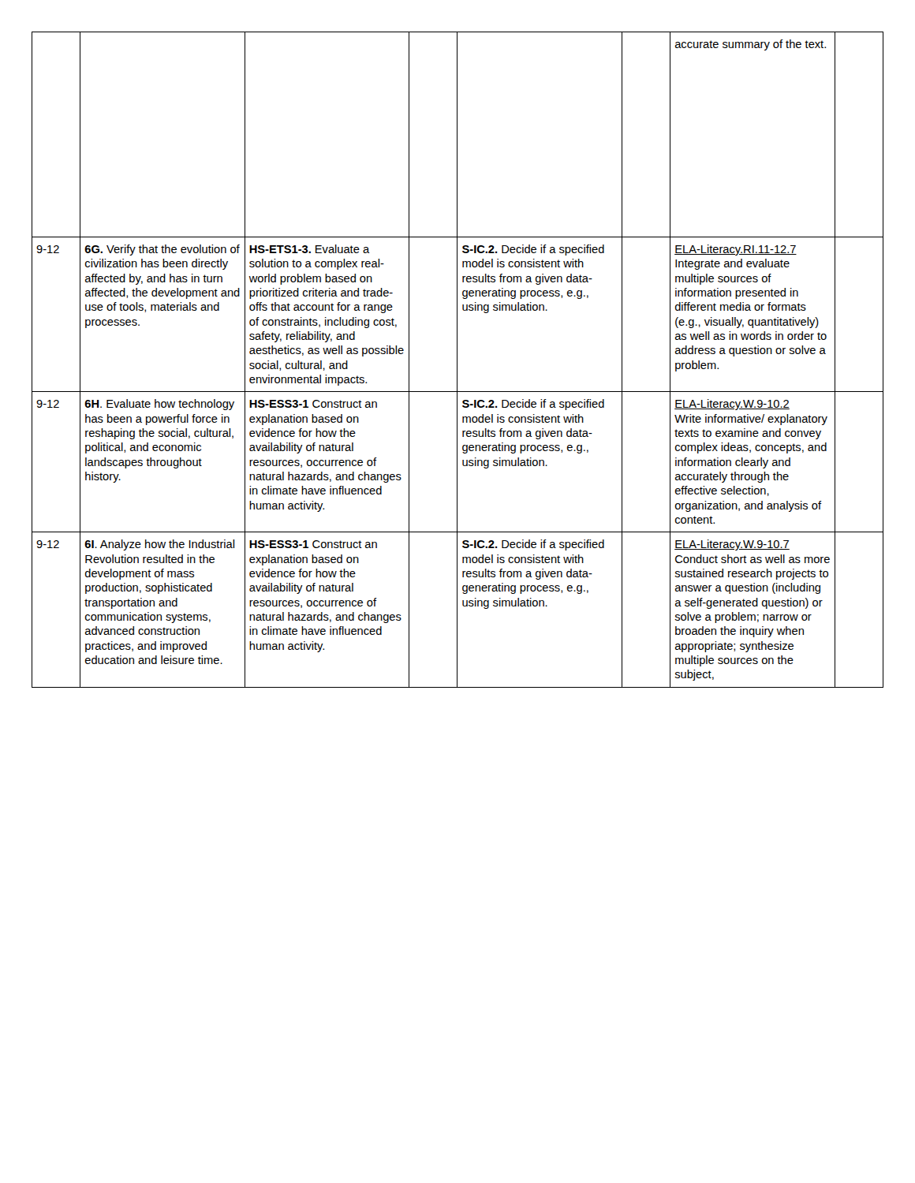| | | | | | | accurate summary of the text. | |
| 9-12 | 6G. Verify that the evolution of civilization has been directly affected by, and has in turn affected, the development and use of tools, materials and processes. | HS-ETS1-3. Evaluate a solution to a complex real-world problem based on prioritized criteria and trade-offs that account for a range of constraints, including cost, safety, reliability, and aesthetics, as well as possible social, cultural, and environmental impacts. | | S-IC.2. Decide if a specified model is consistent with results from a given data-generating process, e.g., using simulation. | | ELA-Literacy.RI.11-12.7 Integrate and evaluate multiple sources of information presented in different media or formats (e.g., visually, quantitatively) as well as in words in order to address a question or solve a problem. | |
| 9-12 | 6H . Evaluate how technology has been a powerful force in reshaping the social, cultural, political, and economic landscapes throughout history. | HS-ESS3-1 Construct an explanation based on evidence for how the availability of natural resources, occurrence of natural hazards, and changes in climate have influenced human activity. | | S-IC.2. Decide if a specified model is consistent with results from a given data-generating process, e.g., using simulation. | | ELA-Literacy.W.9-10.2 Write informative/ explanatory texts to examine and convey complex ideas, concepts, and information clearly and accurately through the effective selection, organization, and analysis of content. | |
| 9-12 | 6I . Analyze how the Industrial Revolution resulted in the development of mass production, sophisticated transportation and communication systems, advanced construction practices, and improved education and leisure time. | HS-ESS3-1 Construct an explanation based on evidence for how the availability of natural resources, occurrence of natural hazards, and changes in climate have influenced human activity. | | S-IC.2. Decide if a specified model is consistent with results from a given data-generating process, e.g., using simulation. | | ELA-Literacy.W.9-10.7 Conduct short as well as more sustained research projects to answer a question (including a self-generated question) or solve a problem; narrow or broaden the inquiry when appropriate; synthesize multiple sources on the subject, | |